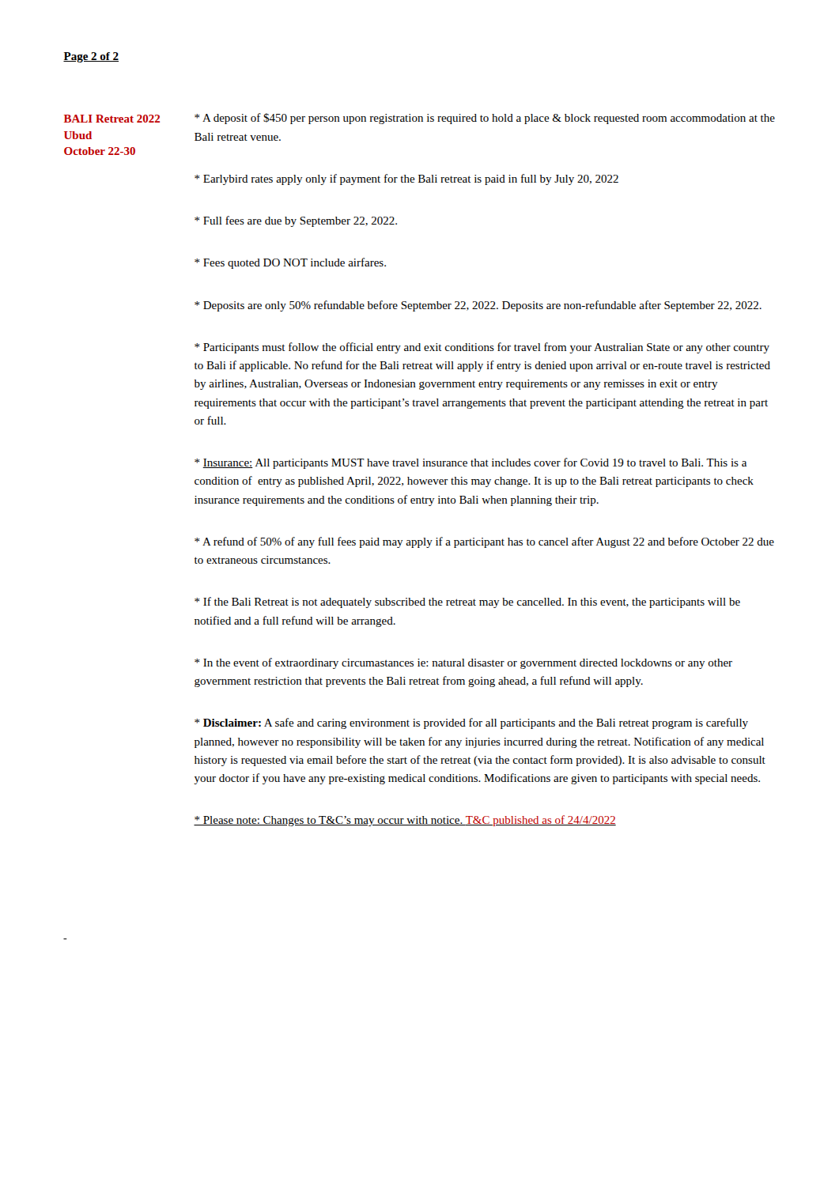Page 2 of 2
BALI Retreat 2022
Ubud
October 22-30
* A deposit of $450 per person upon registration is required to hold a place & block requested room accommodation at the Bali retreat venue.
* Earlybird rates apply only if payment for the Bali retreat is paid in full by July 20, 2022
* Full fees are due by September 22, 2022.
* Fees quoted DO NOT include airfares.
* Deposits are only 50% refundable before September 22, 2022. Deposits are non-refundable after September 22, 2022.
* Participants must follow the official entry and exit conditions for travel from your Australian State or any other country to Bali if applicable. No refund for the Bali retreat will apply if entry is denied upon arrival or en-route travel is restricted by airlines, Australian, Overseas or Indonesian government entry requirements or any remisses in exit or entry requirements that occur with the participant’s travel arrangements that prevent the participant attending the retreat in part or full.
* Insurance: All participants MUST have travel insurance that includes cover for Covid 19 to travel to Bali. This is a condition of entry as published April, 2022, however this may change. It is up to the Bali retreat participants to check insurance requirements and the conditions of entry into Bali when planning their trip.
* A refund of 50% of any full fees paid may apply if a participant has to cancel after August 22 and before October 22 due to extraneous circumstances.
* If the Bali Retreat is not adequately subscribed the retreat may be cancelled. In this event, the participants will be notified and a full refund will be arranged.
* In the event of extraordinary circumastances ie: natural disaster or government directed lockdowns or any other government restriction that prevents the Bali retreat from going ahead, a full refund will apply.
* Disclaimer: A safe and caring environment is provided for all participants and the Bali retreat program is carefully planned, however no responsibility will be taken for any injuries incurred during the retreat. Notification of any medical history is requested via email before the start of the retreat (via the contact form provided). It is also advisable to consult your doctor if you have any pre-existing medical conditions. Modifications are given to participants with special needs.
* Please note: Changes to T&C’s may occur with notice. T&C published as of 24/4/2022